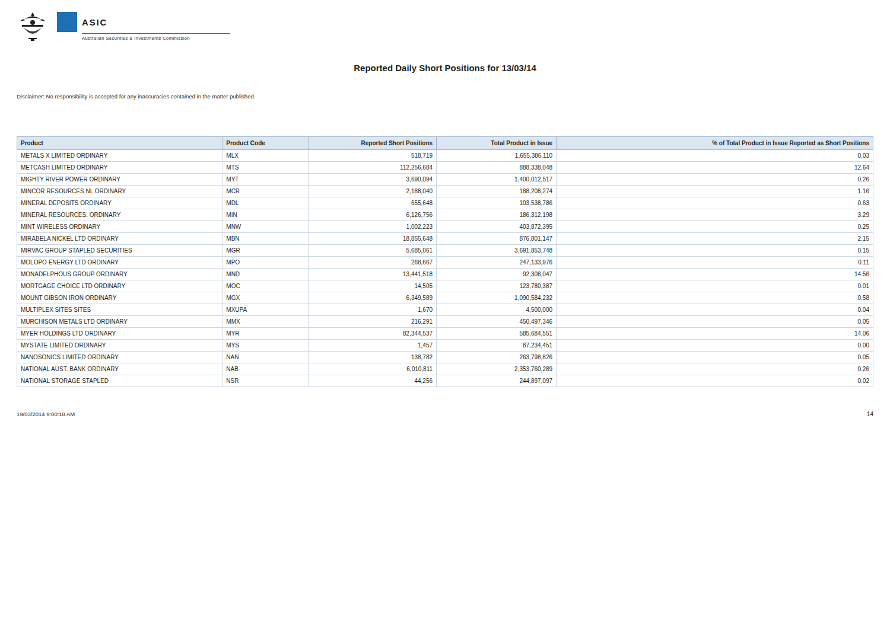ASIC
Australian Securities & Investments Commission
Reported Daily Short Positions for 13/03/14
Disclaimer: No responsibility is accepted for any inaccuracies contained in the matter published.
| Product | Product Code | Reported Short Positions | Total Product in Issue | % of Total Product in Issue Reported as Short Positions |
| --- | --- | --- | --- | --- |
| METALS X LIMITED ORDINARY | MLX | 518,719 | 1,655,386,110 | 0.03 |
| METCASH LIMITED ORDINARY | MTS | 112,256,684 | 888,338,048 | 12.64 |
| MIGHTY RIVER POWER ORDINARY | MYT | 3,690,094 | 1,400,012,517 | 0.26 |
| MINCOR RESOURCES NL ORDINARY | MCR | 2,188,040 | 188,208,274 | 1.16 |
| MINERAL DEPOSITS ORDINARY | MDL | 655,648 | 103,538,786 | 0.63 |
| MINERAL RESOURCES. ORDINARY | MIN | 6,126,756 | 186,312,198 | 3.29 |
| MINT WIRELESS ORDINARY | MNW | 1,002,223 | 403,872,395 | 0.25 |
| MIRABELA NICKEL LTD ORDINARY | MBN | 18,855,648 | 876,801,147 | 2.15 |
| MIRVAC GROUP STAPLED SECURITIES | MGR | 5,685,061 | 3,691,853,748 | 0.15 |
| MOLOPO ENERGY LTD ORDINARY | MPO | 268,667 | 247,133,976 | 0.11 |
| MONADELPHOUS GROUP ORDINARY | MND | 13,441,518 | 92,308,047 | 14.56 |
| MORTGAGE CHOICE LTD ORDINARY | MOC | 14,505 | 123,780,387 | 0.01 |
| MOUNT GIBSON IRON ORDINARY | MGX | 6,349,589 | 1,090,584,232 | 0.58 |
| MULTIPLEX SITES SITES | MXUPA | 1,670 | 4,500,000 | 0.04 |
| MURCHISON METALS LTD ORDINARY | MMX | 216,291 | 450,497,346 | 0.05 |
| MYER HOLDINGS LTD ORDINARY | MYR | 82,344,537 | 585,684,551 | 14.06 |
| MYSTATE LIMITED ORDINARY | MYS | 1,457 | 87,234,451 | 0.00 |
| NANOSONICS LIMITED ORDINARY | NAN | 138,782 | 263,798,826 | 0.05 |
| NATIONAL AUST. BANK ORDINARY | NAB | 6,010,811 | 2,353,760,289 | 0.26 |
| NATIONAL STORAGE STAPLED | NSR | 44,256 | 244,897,097 | 0.02 |
19/03/2014 9:00:18 AM
14